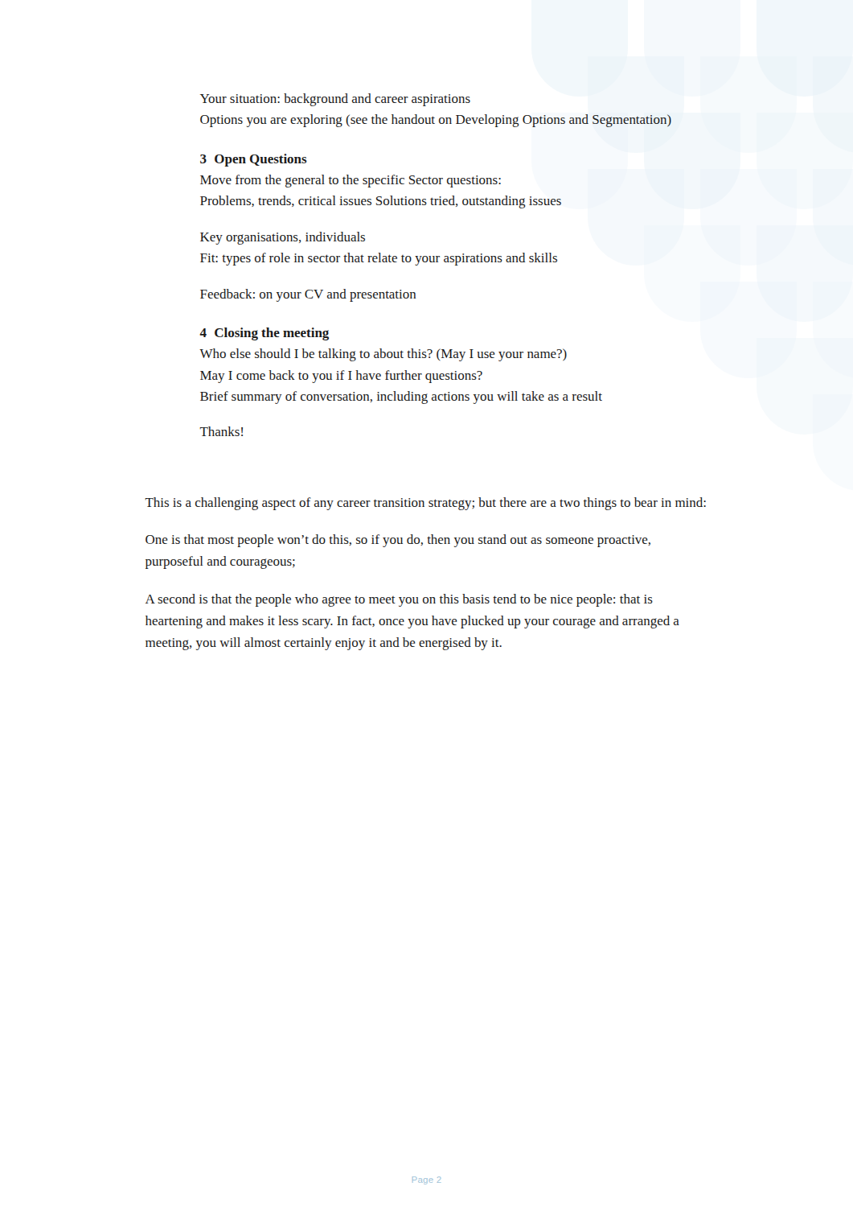Your situation: background and career aspirations
Options you are exploring (see the handout on Developing Options and Segmentation)
3 Open Questions
Move from the general to the specific Sector questions:
Problems, trends, critical issues Solutions tried, outstanding issues
Key organisations, individuals
Fit: types of role in sector that relate to your aspirations and skills
Feedback: on your CV and presentation
4 Closing the meeting
Who else should I be talking to about this? (May I use your name?)
May I come back to you if I have further questions?
Brief summary of conversation, including actions you will take as a result
Thanks!
This is a challenging aspect of any career transition strategy; but there are a two things to bear in mind:
One is that most people won’t do this, so if you do, then you stand out as someone proactive, purposeful and courageous;
A second is that the people who agree to meet you on this basis tend to be nice people: that is heartening and makes it less scary. In fact, once you have plucked up your courage and arranged a meeting, you will almost certainly enjoy it and be energised by it.
Page 2